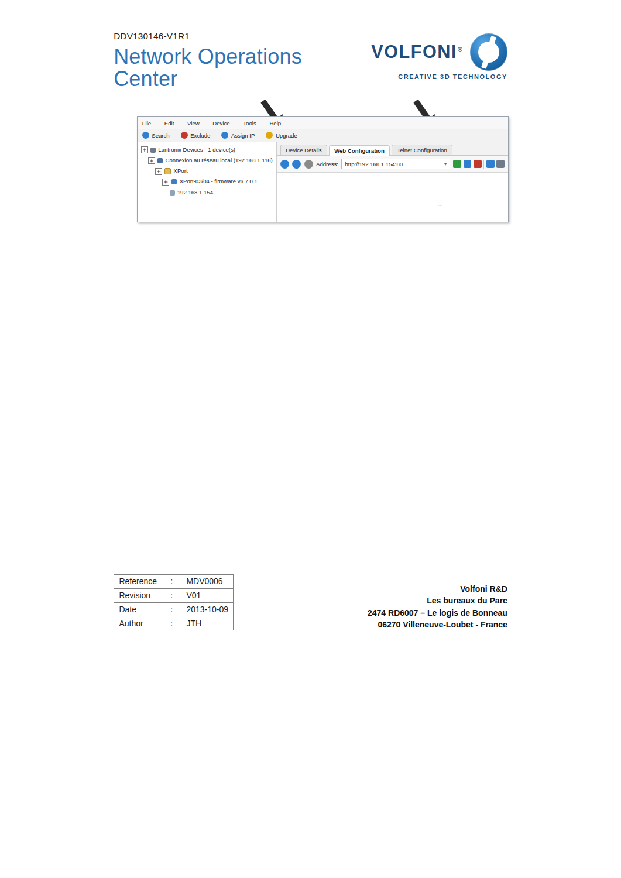DDV130146-V1R1
Network Operations Center
VOLFONI®
Creative 3D Technology
File Edit View Device Tools Help
Search Exclude Assign IP Upgrade
Lantronix Devices - 1 device(s)
Connexion au réseau local (192.168.1.116)
XPort
XPort-03/04 - firmware v6.7.0.1
192.168.1.154
Device Details
Web Configuration
Telnet Configuration
Address: http://192.168.1.154:80 ▾
…
| Reference | : | MDV0006 |
| Revision | : | V01 |
| Date | : | 2013-10-09 |
| Author | : | JTH |
Volfoni R&D
Les bureaux du Parc
2474 RD6007 – Le logis de Bonneau
06270 Villeneuve-Loubet - France